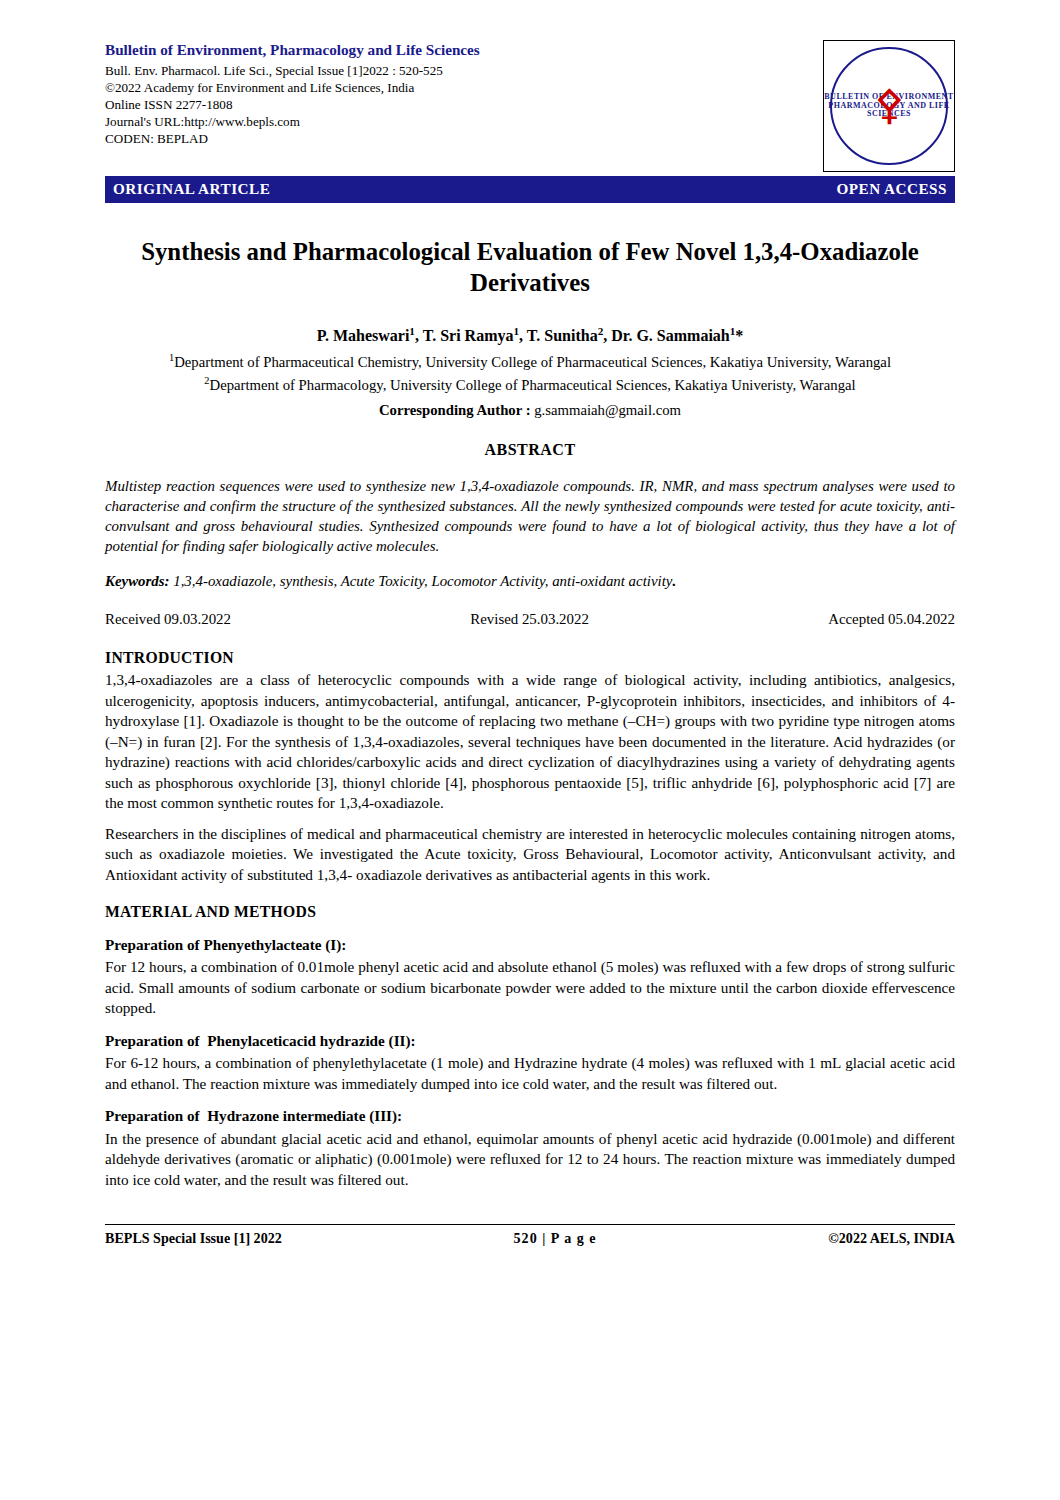Bulletin of Environment, Pharmacology and Life Sciences
Bull. Env. Pharmacol. Life Sci., Special Issue [1]2022 : 520-525
©2022 Academy for Environment and Life Sciences, India
Online ISSN 2277-1808
Journal's URL:http://www.bepls.com
CODEN: BEPLAD
BULLETIN OF ENVIRONMENT PHARMACOLOGY AND LIFE SCIENCES
⚴
ORIGINAL ARTICLE OPEN ACCESS
Synthesis and Pharmacological Evaluation of Few Novel 1,3,4-Oxadiazole Derivatives
P. Maheswari1, T. Sri Ramya1, T. Sunitha2, Dr. G. Sammaiah1*
1Department of Pharmaceutical Chemistry, University College of Pharmaceutical Sciences, Kakatiya University, Warangal
2Department of Pharmacology, University College of Pharmaceutical Sciences, Kakatiya Univeristy, Warangal
Corresponding Author : g.sammaiah@gmail.com
ABSTRACT
Multistep reaction sequences were used to synthesize new 1,3,4-oxadiazole compounds. IR, NMR, and mass spectrum analyses were used to characterise and confirm the structure of the synthesized substances. All the newly synthesized compounds were tested for acute toxicity, anti-convulsant and gross behavioural studies. Synthesized compounds were found to have a lot of biological activity, thus they have a lot of potential for finding safer biologically active molecules.
Keywords: 1,3,4-oxadiazole, synthesis, Acute Toxicity, Locomotor Activity, anti-oxidant activity.
Received 09.03.2022 Revised 25.03.2022 Accepted 05.04.2022
INTRODUCTION
1,3,4-oxadiazoles are a class of heterocyclic compounds with a wide range of biological activity, including antibiotics, analgesics, ulcerogenicity, apoptosis inducers, antimycobacterial, antifungal, anticancer, P-glycoprotein inhibitors, insecticides, and inhibitors of 4-hydroxylase [1]. Oxadiazole is thought to be the outcome of replacing two methane (–CH=) groups with two pyridine type nitrogen atoms (–N=) in furan [2]. For the synthesis of 1,3,4-oxadiazoles, several techniques have been documented in the literature. Acid hydrazides (or hydrazine) reactions with acid chlorides/carboxylic acids and direct cyclization of diacylhydrazines using a variety of dehydrating agents such as phosphorous oxychloride [3], thionyl chloride [4], phosphorous pentaoxide [5], triflic anhydride [6], polyphosphoric acid [7] are the most common synthetic routes for 1,3,4-oxadiazole.
Researchers in the disciplines of medical and pharmaceutical chemistry are interested in heterocyclic molecules containing nitrogen atoms, such as oxadiazole moieties. We investigated the Acute toxicity, Gross Behavioural, Locomotor activity, Anticonvulsant activity, and Antioxidant activity of substituted 1,3,4- oxadiazole derivatives as antibacterial agents in this work.
MATERIAL AND METHODS
Preparation of Phenyethylacteate (I):
For 12 hours, a combination of 0.01mole phenyl acetic acid and absolute ethanol (5 moles) was refluxed with a few drops of strong sulfuric acid. Small amounts of sodium carbonate or sodium bicarbonate powder were added to the mixture until the carbon dioxide effervescence stopped.
Preparation of Phenylaceticacid hydrazide (II):
For 6-12 hours, a combination of phenylethylacetate (1 mole) and Hydrazine hydrate (4 moles) was refluxed with 1 mL glacial acetic acid and ethanol. The reaction mixture was immediately dumped into ice cold water, and the result was filtered out.
Preparation of Hydrazone intermediate (III):
In the presence of abundant glacial acetic acid and ethanol, equimolar amounts of phenyl acetic acid hydrazide (0.001mole) and different aldehyde derivatives (aromatic or aliphatic) (0.001mole) were refluxed for 12 to 24 hours. The reaction mixture was immediately dumped into ice cold water, and the result was filtered out.
BEPLS Special Issue [1] 2022 520 | P a g e ©2022 AELS, INDIA